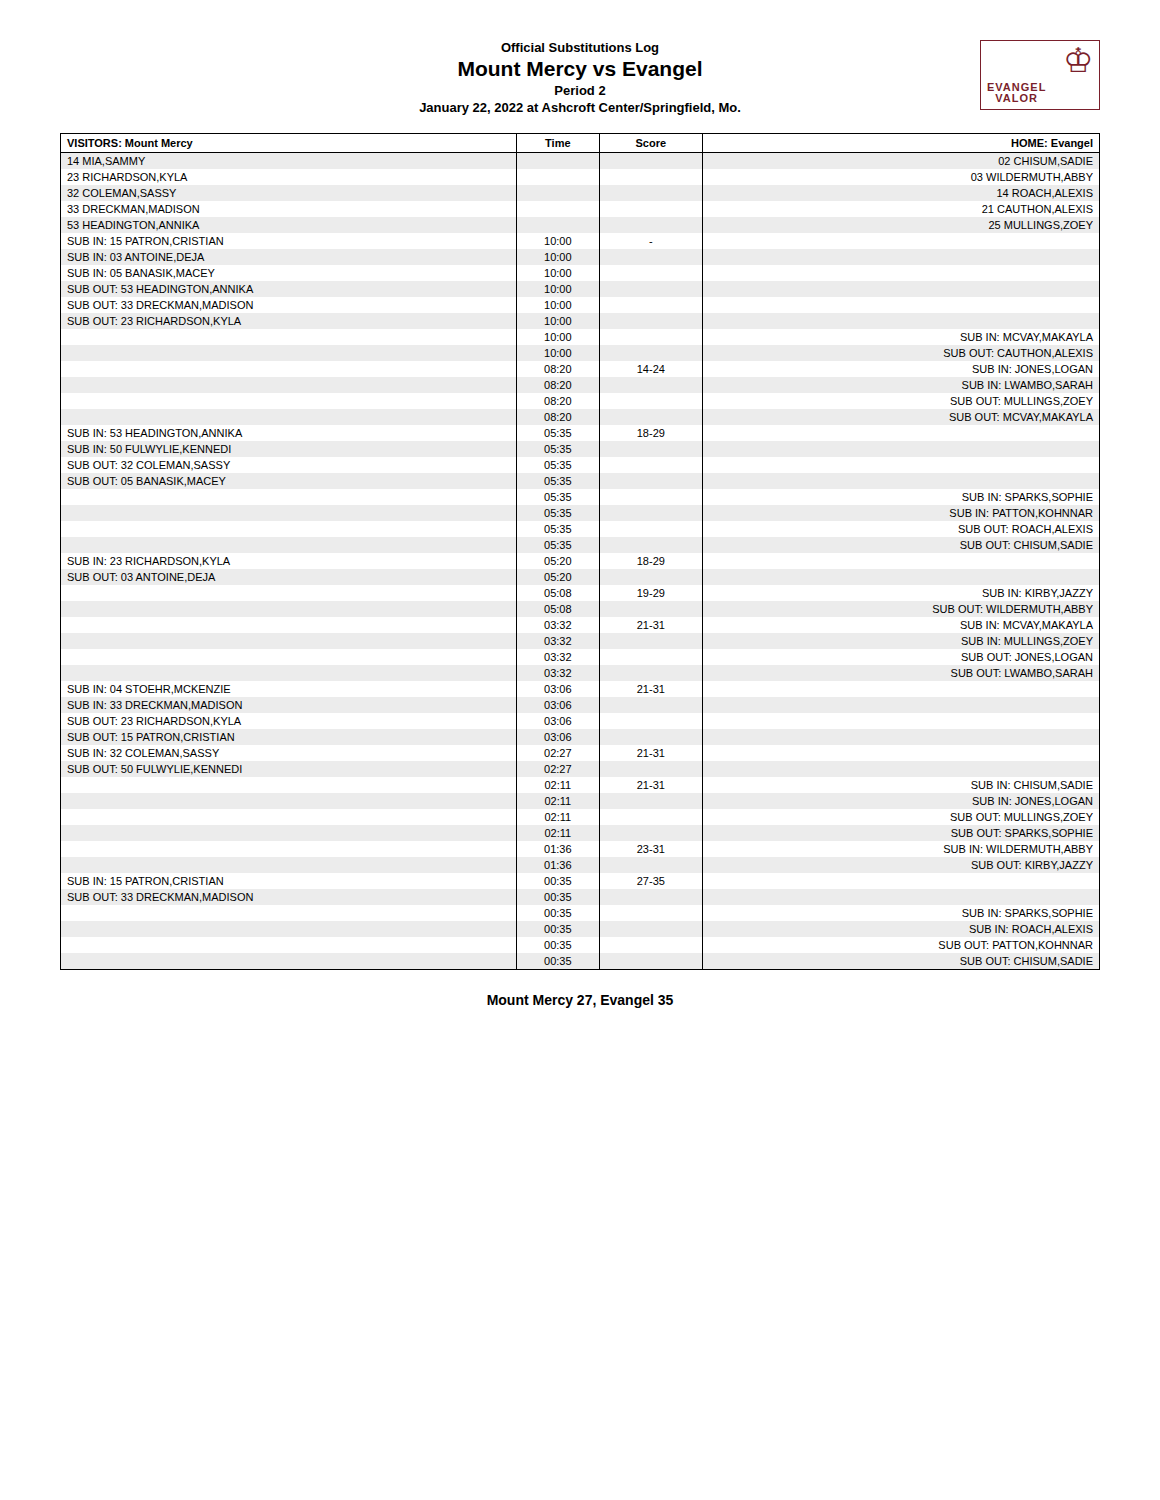♔
EVANGEL
VALOR
Official Substitutions Log
Mount Mercy vs Evangel
Period 2
January 22, 2022 at Ashcroft Center/Springfield, Mo.
| VISITORS: Mount Mercy | Time | Score | HOME: Evangel |
| --- | --- | --- | --- |
| 14 MIA,SAMMY | | | 02 CHISUM,SADIE |
| 23 RICHARDSON,KYLA | | | 03 WILDERMUTH,ABBY |
| 32 COLEMAN,SASSY | | | 14 ROACH,ALEXIS |
| 33 DRECKMAN,MADISON | | | 21 CAUTHON,ALEXIS |
| 53 HEADINGTON,ANNIKA | | | 25 MULLINGS,ZOEY |
| SUB IN: 15 PATRON,CRISTIAN | 10:00 | - | |
| SUB IN: 03 ANTOINE,DEJA | 10:00 | | |
| SUB IN: 05 BANASIK,MACEY | 10:00 | | |
| SUB OUT: 53 HEADINGTON,ANNIKA | 10:00 | | |
| SUB OUT: 33 DRECKMAN,MADISON | 10:00 | | |
| SUB OUT: 23 RICHARDSON,KYLA | 10:00 | | |
| | 10:00 | | SUB IN: MCVAY,MAKAYLA |
| | 10:00 | | SUB OUT: CAUTHON,ALEXIS |
| | 08:20 | 14-24 | SUB IN: JONES,LOGAN |
| | 08:20 | | SUB IN: LWAMBO,SARAH |
| | 08:20 | | SUB OUT: MULLINGS,ZOEY |
| | 08:20 | | SUB OUT: MCVAY,MAKAYLA |
| SUB IN: 53 HEADINGTON,ANNIKA | 05:35 | 18-29 | |
| SUB IN: 50 FULWYLIE,KENNEDI | 05:35 | | |
| SUB OUT: 32 COLEMAN,SASSY | 05:35 | | |
| SUB OUT: 05 BANASIK,MACEY | 05:35 | | |
| | 05:35 | | SUB IN: SPARKS,SOPHIE |
| | 05:35 | | SUB IN: PATTON,KOHNNAR |
| | 05:35 | | SUB OUT: ROACH,ALEXIS |
| | 05:35 | | SUB OUT: CHISUM,SADIE |
| SUB IN: 23 RICHARDSON,KYLA | 05:20 | 18-29 | |
| SUB OUT: 03 ANTOINE,DEJA | 05:20 | | |
| | 05:08 | 19-29 | SUB IN: KIRBY,JAZZY |
| | 05:08 | | SUB OUT: WILDERMUTH,ABBY |
| | 03:32 | 21-31 | SUB IN: MCVAY,MAKAYLA |
| | 03:32 | | SUB IN: MULLINGS,ZOEY |
| | 03:32 | | SUB OUT: JONES,LOGAN |
| | 03:32 | | SUB OUT: LWAMBO,SARAH |
| SUB IN: 04 STOEHR,MCKENZIE | 03:06 | 21-31 | |
| SUB IN: 33 DRECKMAN,MADISON | 03:06 | | |
| SUB OUT: 23 RICHARDSON,KYLA | 03:06 | | |
| SUB OUT: 15 PATRON,CRISTIAN | 03:06 | | |
| SUB IN: 32 COLEMAN,SASSY | 02:27 | 21-31 | |
| SUB OUT: 50 FULWYLIE,KENNEDI | 02:27 | | |
| | 02:11 | 21-31 | SUB IN: CHISUM,SADIE |
| | 02:11 | | SUB IN: JONES,LOGAN |
| | 02:11 | | SUB OUT: MULLINGS,ZOEY |
| | 02:11 | | SUB OUT: SPARKS,SOPHIE |
| | 01:36 | 23-31 | SUB IN: WILDERMUTH,ABBY |
| | 01:36 | | SUB OUT: KIRBY,JAZZY |
| SUB IN: 15 PATRON,CRISTIAN | 00:35 | 27-35 | |
| SUB OUT: 33 DRECKMAN,MADISON | 00:35 | | |
| | 00:35 | | SUB IN: SPARKS,SOPHIE |
| | 00:35 | | SUB IN: ROACH,ALEXIS |
| | 00:35 | | SUB OUT: PATTON,KOHNNAR |
| | 00:35 | | SUB OUT: CHISUM,SADIE |
Mount Mercy 27, Evangel 35